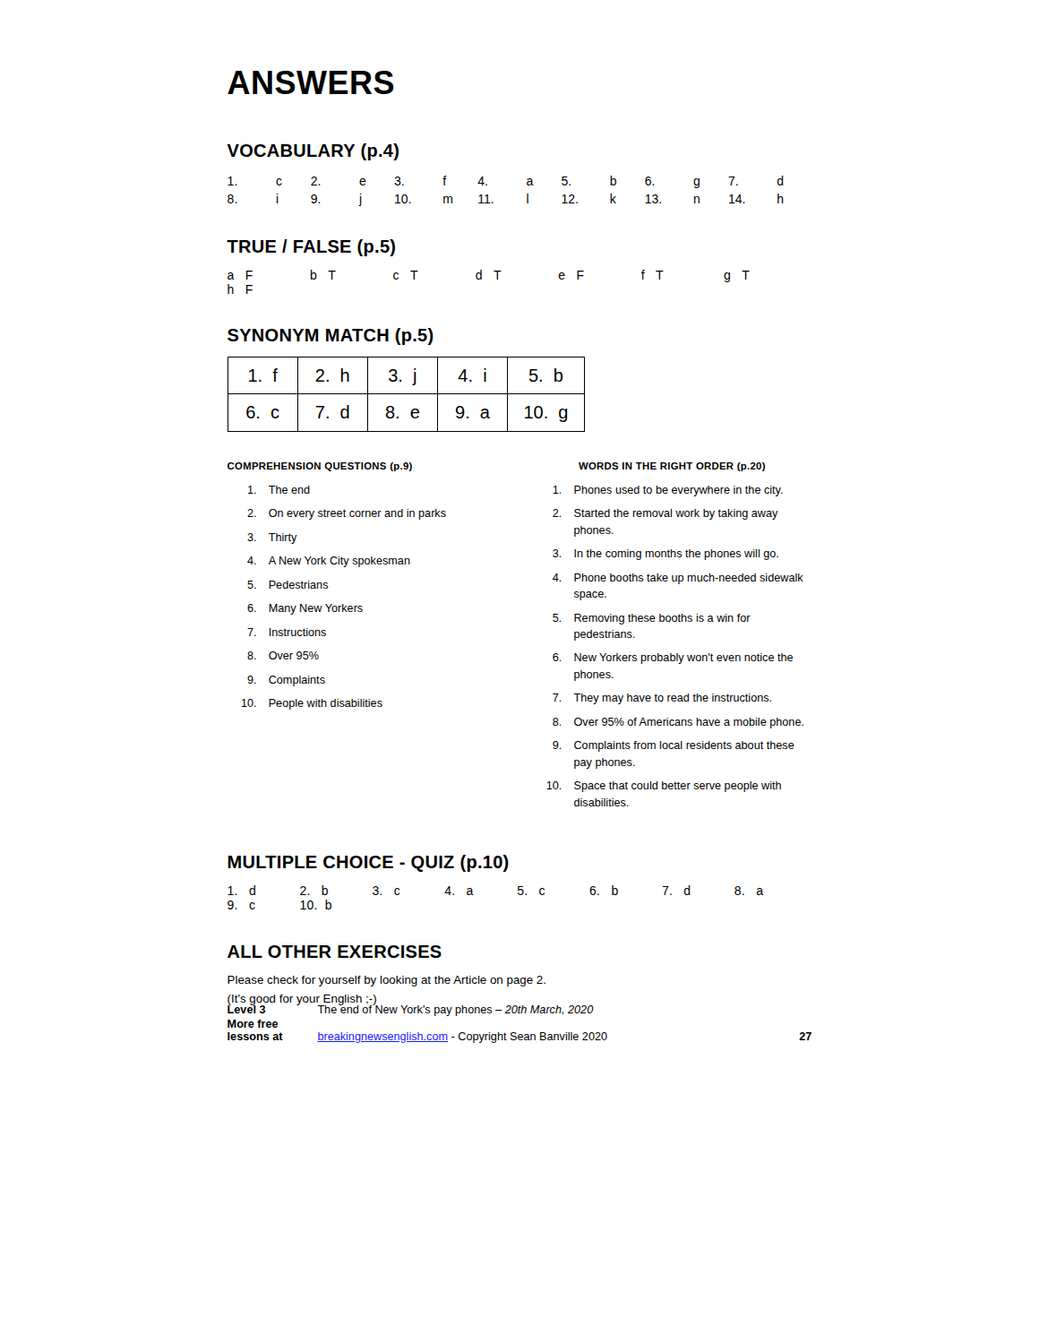ANSWERS
VOCABULARY (p.4)
| 1. | c | 2. | e | 3. | f | 4. | a | 5. | b | 6. | g | 7. | d |
| 8. | i | 9. | j | 10. | m | 11. | l | 12. | k | 13. | n | 14. | h |
TRUE / FALSE (p.5)
a F b T c T d T e F f T g T h F
SYNONYM MATCH (p.5)
| 1. f | 2. h | 3. j | 4. i | 5. b |
| 6. c | 7. d | 8. e | 9. a | 10. g |
COMPREHENSION QUESTIONS (p.9)
The end
On every street corner and in parks
Thirty
A New York City spokesman
Pedestrians
Many New Yorkers
Instructions
Over 95%
Complaints
People with disabilities
WORDS IN THE RIGHT ORDER (p.20)
Phones used to be everywhere in the city.
Started the removal work by taking away phones.
In the coming months the phones will go.
Phone booths take up much-needed sidewalk space.
Removing these booths is a win for pedestrians.
New Yorkers probably won't even notice the phones.
They may have to read the instructions.
Over 95% of Americans have a mobile phone.
Complaints from local residents about these pay phones.
Space that could better serve people with disabilities.
MULTIPLE CHOICE - QUIZ (p.10)
1. d 2. b 3. c 4. a 5. c 6. b 7. d 8. a 9. c 10. b
ALL OTHER EXERCISES
Please check for yourself by looking at the Article on page 2.
(It's good for your English ;-)
| Level 3 | The end of New York's pay phones – 20th March, 2020 | |
| More free lessons at | breakingnewsenglish.com - Copyright Sean Banville 2020 | 27 |